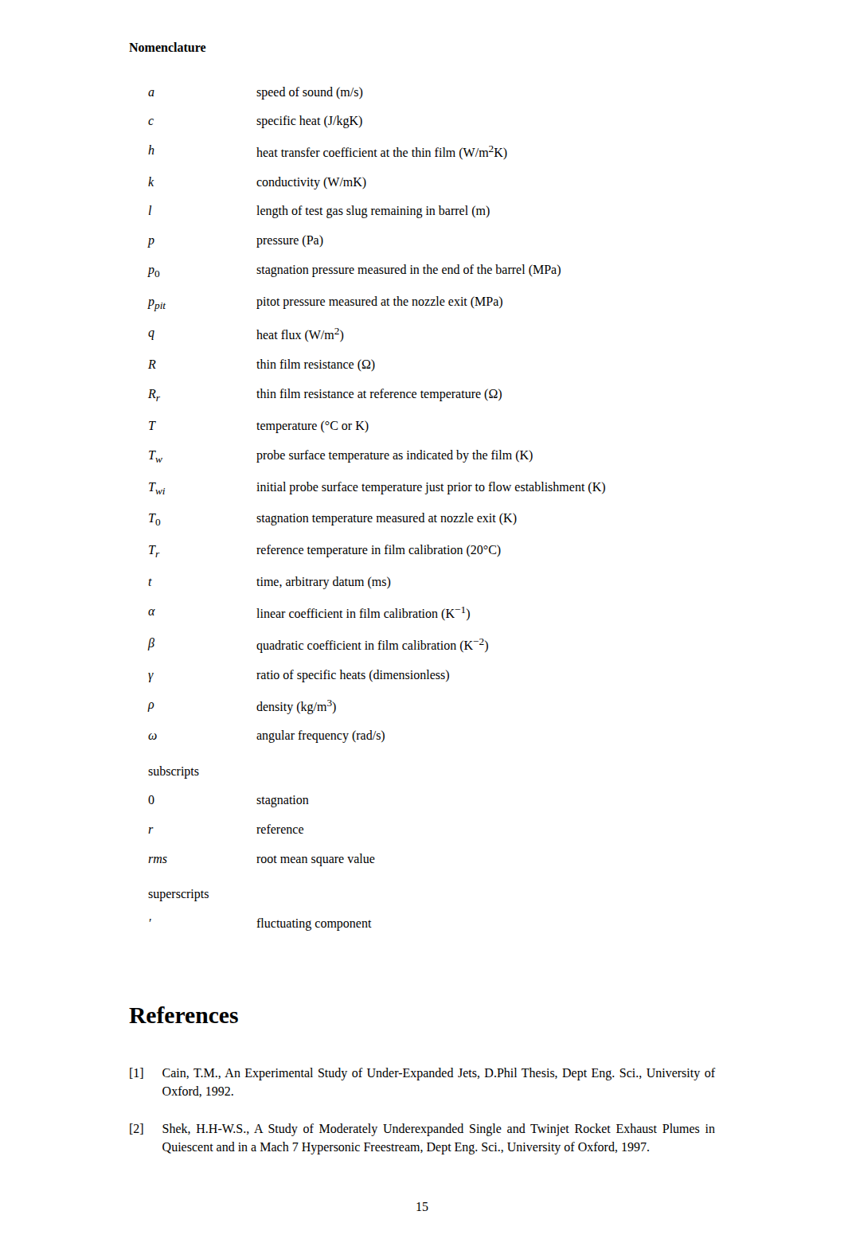Nomenclature
| a | speed of sound (m/s) |
| c | specific heat (J/kgK) |
| h | heat transfer coefficient at the thin film (W/m 2 K) |
| k | conductivity (W/mK) |
| l | length of test gas slug remaining in barrel (m) |
| p | pressure (Pa) |
| p 0 | stagnation pressure measured in the end of the barrel (MPa) |
| p pit | pitot pressure measured at the nozzle exit (MPa) |
| q | heat flux (W/m 2 ) |
| R | thin film resistance (Ω) |
| R r | thin film resistance at reference temperature (Ω) |
| T | temperature (°C or K) |
| T w | probe surface temperature as indicated by the film (K) |
| T wi | initial probe surface temperature just prior to flow establishment (K) |
| T 0 | stagnation temperature measured at nozzle exit (K) |
| T r | reference temperature in film calibration (20°C) |
| t | time, arbitrary datum (ms) |
| α | linear coefficient in film calibration (K −1 ) |
| β | quadratic coefficient in film calibration (K −2 ) |
| γ | ratio of specific heats (dimensionless) |
| ρ | density (kg/m 3 ) |
| ω | angular frequency (rad/s) |
| subscripts |
| 0 | stagnation |
| r | reference |
| rms | root mean square value |
| superscripts |
| ′ | fluctuating component |
References
[1] Cain, T.M., An Experimental Study of Under-Expanded Jets, D.Phil Thesis, Dept Eng. Sci., University of Oxford, 1992.
[2] Shek, H.H-W.S., A Study of Moderately Underexpanded Single and Twinjet Rocket Exhaust Plumes in Quiescent and in a Mach 7 Hypersonic Freestream, Dept Eng. Sci., University of Oxford, 1997.
15